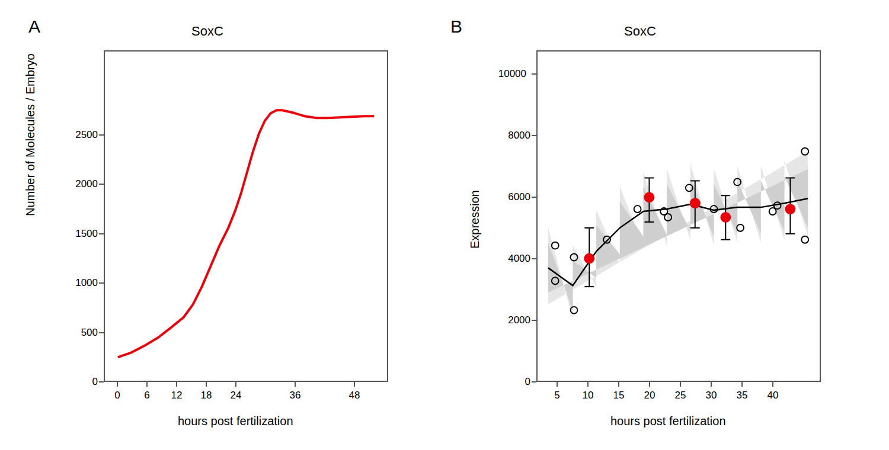A
B
SoxC
SoxC
0
500
1000
1500
2000
2500
0
6
12
18
24
36
48
Number of Molecules / Embryo
hours post fertilization
0
2000
4000
6000
8000
10000
5
10
15
20
25
30
35
40
Expression
hours post fertilization